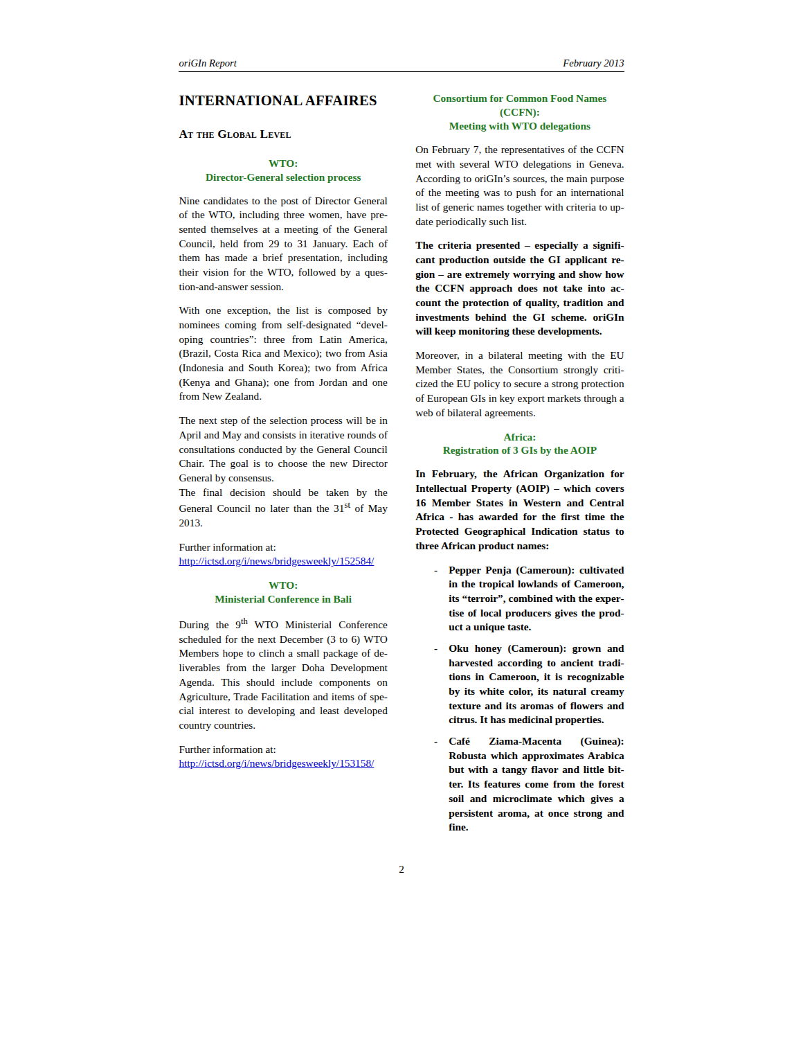oriGIn Report February 2013
INTERNATIONAL AFFAIRES
At the Global Level
WTO:
Director-General selection process
Nine candidates to the post of Director General of the WTO, including three women, have presented themselves at a meeting of the General Council, held from 29 to 31 January. Each of them has made a brief presentation, including their vision for the WTO, followed by a question-and-answer session.
With one exception, the list is composed by nominees coming from self-designated “developing countries”: three from Latin America, (Brazil, Costa Rica and Mexico); two from Asia (Indonesia and South Korea); two from Africa (Kenya and Ghana); one from Jordan and one from New Zealand.
The next step of the selection process will be in April and May and consists in iterative rounds of consultations conducted by the General Council Chair. The goal is to choose the new Director General by consensus.
The final decision should be taken by the General Council no later than the 31st of May 2013.
Further information at:
http://ictsd.org/i/news/bridgesweekly/152584/
WTO:
Ministerial Conference in Bali
During the 9th WTO Ministerial Conference scheduled for the next December (3 to 6) WTO Members hope to clinch a small package of deliverables from the larger Doha Development Agenda. This should include components on Agriculture, Trade Facilitation and items of special interest to developing and least developed country countries.
Further information at:
http://ictsd.org/i/news/bridgesweekly/153158/
Consortium for Common Food Names (CCFN):
Meeting with WTO delegations
On February 7, the representatives of the CCFN met with several WTO delegations in Geneva. According to oriGIn’s sources, the main purpose of the meeting was to push for an international list of generic names together with criteria to update periodically such list.
The criteria presented – especially a significant production outside the GI applicant region – are extremely worrying and show how the CCFN approach does not take into account the protection of quality, tradition and investments behind the GI scheme. oriGIn will keep monitoring these developments.
Moreover, in a bilateral meeting with the EU Member States, the Consortium strongly criticized the EU policy to secure a strong protection of European GIs in key export markets through a web of bilateral agreements.
Africa:
Registration of 3 GIs by the AOIP
In February, the African Organization for Intellectual Property (AOIP) – which covers 16 Member States in Western and Central Africa - has awarded for the first time the Protected Geographical Indication status to three African product names:
Pepper Penja (Cameroun): cultivated in the tropical lowlands of Cameroon, its “terroir”, combined with the expertise of local producers gives the product a unique taste.
Oku honey (Cameroun): grown and harvested according to ancient traditions in Cameroon, it is recognizable by its white color, its natural creamy texture and its aromas of flowers and citrus. It has medicinal properties.
Café Ziama-Macenta (Guinea): Robusta which approximates Arabica but with a tangy flavor and little bitter. Its features come from the forest soil and microclimate which gives a persistent aroma, at once strong and fine.
2